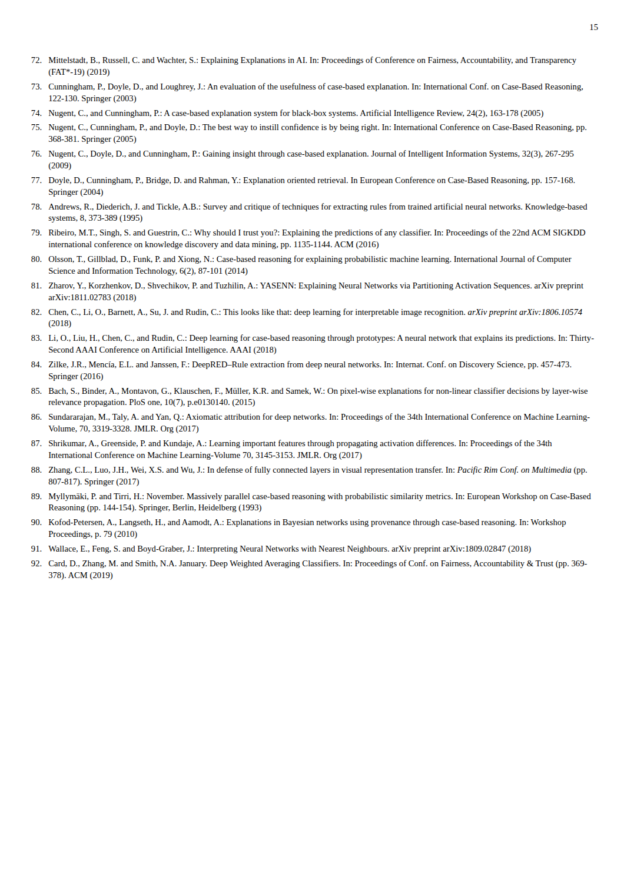15
Mittelstadt, B., Russell, C. and Wachter, S.: Explaining Explanations in AI. In: Proceedings of Conference on Fairness, Accountability, and Transparency (FAT*-19) (2019)
Cunningham, P., Doyle, D., and Loughrey, J.: An evaluation of the usefulness of case-based explanation. In: International Conf. on Case-Based Reasoning, 122-130. Springer (2003)
Nugent, C., and Cunningham, P.: A case-based explanation system for black-box systems. Artificial Intelligence Review, 24(2), 163-178 (2005)
Nugent, C., Cunningham, P., and Doyle, D.: The best way to instill confidence is by being right. In: International Conference on Case-Based Reasoning, pp. 368-381. Springer (2005)
Nugent, C., Doyle, D., and Cunningham, P.: Gaining insight through case-based explanation. Journal of Intelligent Information Systems, 32(3), 267-295 (2009)
Doyle, D., Cunningham, P., Bridge, D. and Rahman, Y.: Explanation oriented retrieval. In European Conference on Case-Based Reasoning, pp. 157-168. Springer (2004)
Andrews, R., Diederich, J. and Tickle, A.B.: Survey and critique of techniques for extracting rules from trained artificial neural networks. Knowledge-based systems, 8, 373-389 (1995)
Ribeiro, M.T., Singh, S. and Guestrin, C.: Why should I trust you?: Explaining the predictions of any classifier. In: Proceedings of the 22nd ACM SIGKDD international conference on knowledge discovery and data mining, pp. 1135-1144. ACM (2016)
Olsson, T., Gillblad, D., Funk, P. and Xiong, N.: Case-based reasoning for explaining probabilistic machine learning. International Journal of Computer Science and Information Technology, 6(2), 87-101 (2014)
Zharov, Y., Korzhenkov, D., Shvechikov, P. and Tuzhilin, A.: YASENN: Explaining Neural Networks via Partitioning Activation Sequences. arXiv preprint arXiv:1811.02783 (2018)
Chen, C., Li, O., Barnett, A., Su, J. and Rudin, C.: This looks like that: deep learning for interpretable image recognition. arXiv preprint arXiv:1806.10574 (2018)
Li, O., Liu, H., Chen, C., and Rudin, C.: Deep learning for case-based reasoning through prototypes: A neural network that explains its predictions. In: Thirty-Second AAAI Conference on Artificial Intelligence. AAAI (2018)
Zilke, J.R., Mencía, E.L. and Janssen, F.: DeepRED–Rule extraction from deep neural networks. In: Internat. Conf. on Discovery Science, pp. 457-473. Springer (2016)
Bach, S., Binder, A., Montavon, G., Klauschen, F., Müller, K.R. and Samek, W.: On pixel-wise explanations for non-linear classifier decisions by layer-wise relevance propagation. PloS one, 10(7), p.e0130140. (2015)
Sundararajan, M., Taly, A. and Yan, Q.: Axiomatic attribution for deep networks. In: Proceedings of the 34th International Conference on Machine Learning-Volume, 70, 3319-3328. JMLR. Org (2017)
Shrikumar, A., Greenside, P. and Kundaje, A.: Learning important features through propagating activation differences. In: Proceedings of the 34th International Conference on Machine Learning-Volume 70, 3145-3153. JMLR. Org (2017)
Zhang, C.L., Luo, J.H., Wei, X.S. and Wu, J.: In defense of fully connected layers in visual representation transfer. In: Pacific Rim Conf. on Multimedia (pp. 807-817). Springer (2017)
Myllymäki, P. and Tirri, H.: November. Massively parallel case-based reasoning with probabilistic similarity metrics. In: European Workshop on Case-Based Reasoning (pp. 144-154). Springer, Berlin, Heidelberg (1993)
Kofod-Petersen, A., Langseth, H., and Aamodt, A.: Explanations in Bayesian networks using provenance through case-based reasoning. In: Workshop Proceedings, p. 79 (2010)
Wallace, E., Feng, S. and Boyd-Graber, J.: Interpreting Neural Networks with Nearest Neighbours. arXiv preprint arXiv:1809.02847 (2018)
Card, D., Zhang, M. and Smith, N.A. January. Deep Weighted Averaging Classifiers. In: Proceedings of Conf. on Fairness, Accountability & Trust (pp. 369-378). ACM (2019)